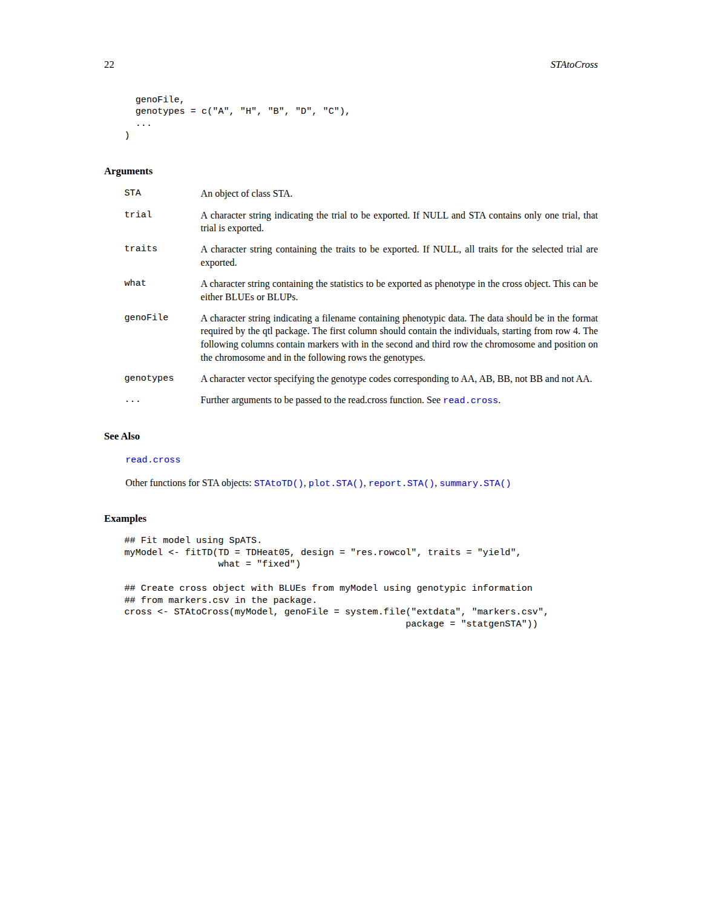22 STAtoCross
  genoFile,
  genotypes = c("A", "H", "B", "D", "C"),
  ...
)
Arguments
STA
An object of class STA.
trial
A character string indicating the trial to be exported. If NULL and STA contains only one trial, that trial is exported.
traits
A character string containing the traits to be exported. If NULL, all traits for the selected trial are exported.
what
A character string containing the statistics to be exported as phenotype in the cross object. This can be either BLUEs or BLUPs.
genoFile
A character string indicating a filename containing phenotypic data. The data should be in the format required by the qtl package. The first column should contain the individuals, starting from row 4. The following columns contain markers with in the second and third row the chromosome and position on the chromosome and in the following rows the genotypes.
genotypes
A character vector specifying the genotype codes corresponding to AA, AB, BB, not BB and not AA.
...
Further arguments to be passed to the read.cross function. See read.cross.
See Also
read.cross
Other functions for STA objects: STAtoTD(), plot.STA(), report.STA(), summary.STA()
Examples
## Fit model using SpATS.
myModel <- fitTD(TD = TDHeat05, design = "res.rowcol", traits = "yield",
                 what = "fixed")

## Create cross object with BLUEs from myModel using genotypic information
## from markers.csv in the package.
cross <- STAtoCross(myModel, genoFile = system.file("extdata", "markers.csv",
                                                   package = "statgenSTA"))